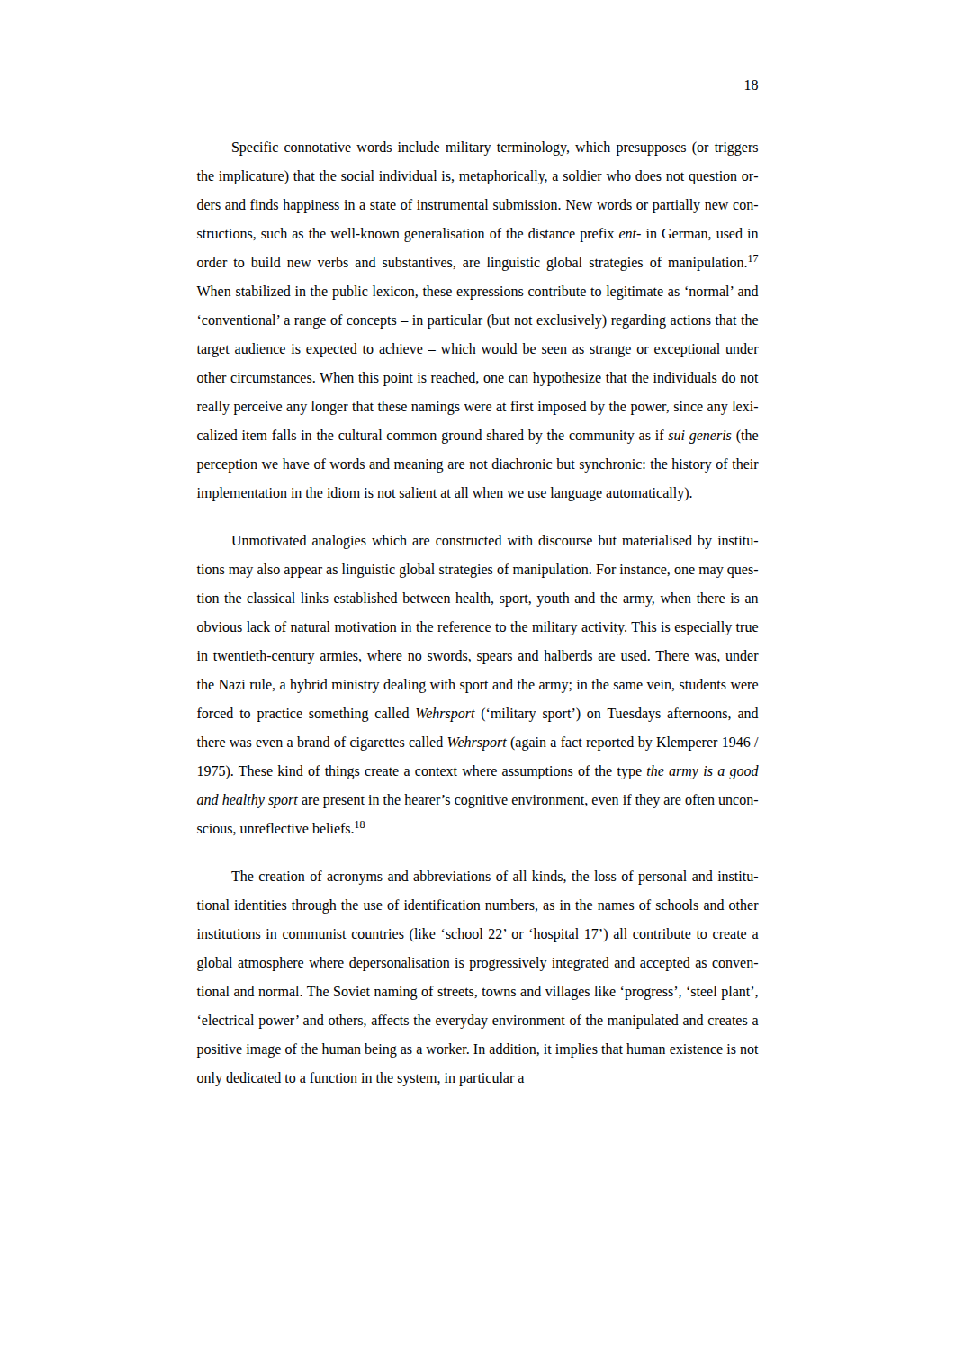18
Specific connotative words include military terminology, which presupposes (or triggers the implicature) that the social individual is, metaphorically, a soldier who does not question orders and finds happiness in a state of instrumental submission. New words or partially new constructions, such as the well-known generalisation of the distance prefix ent- in German, used in order to build new verbs and substantives, are linguistic global strategies of manipulation.17 When stabilized in the public lexicon, these expressions contribute to legitimate as ‘normal’ and ‘conventional’ a range of concepts – in particular (but not exclusively) regarding actions that the target audience is expected to achieve – which would be seen as strange or exceptional under other circumstances. When this point is reached, one can hypothesize that the individuals do not really perceive any longer that these namings were at first imposed by the power, since any lexicalized item falls in the cultural common ground shared by the community as if sui generis (the perception we have of words and meaning are not diachronic but synchronic: the history of their implementation in the idiom is not salient at all when we use language automatically).
Unmotivated analogies which are constructed with discourse but materialised by institutions may also appear as linguistic global strategies of manipulation. For instance, one may question the classical links established between health, sport, youth and the army, when there is an obvious lack of natural motivation in the reference to the military activity. This is especially true in twentieth-century armies, where no swords, spears and halberds are used. There was, under the Nazi rule, a hybrid ministry dealing with sport and the army; in the same vein, students were forced to practice something called Wehrsport (‘military sport’) on Tuesdays afternoons, and there was even a brand of cigarettes called Wehrsport (again a fact reported by Klemperer 1946 / 1975). These kind of things create a context where assumptions of the type the army is a good and healthy sport are present in the hearer’s cognitive environment, even if they are often unconscious, unreflective beliefs.18
The creation of acronyms and abbreviations of all kinds, the loss of personal and institutional identities through the use of identification numbers, as in the names of schools and other institutions in communist countries (like ‘school 22’ or ‘hospital 17’) all contribute to create a global atmosphere where depersonalisation is progressively integrated and accepted as conventional and normal. The Soviet naming of streets, towns and villages like ‘progress’, ‘steel plant’, ‘electrical power’ and others, affects the everyday environment of the manipulated and creates a positive image of the human being as a worker. In addition, it implies that human existence is not only dedicated to a function in the system, in particular a